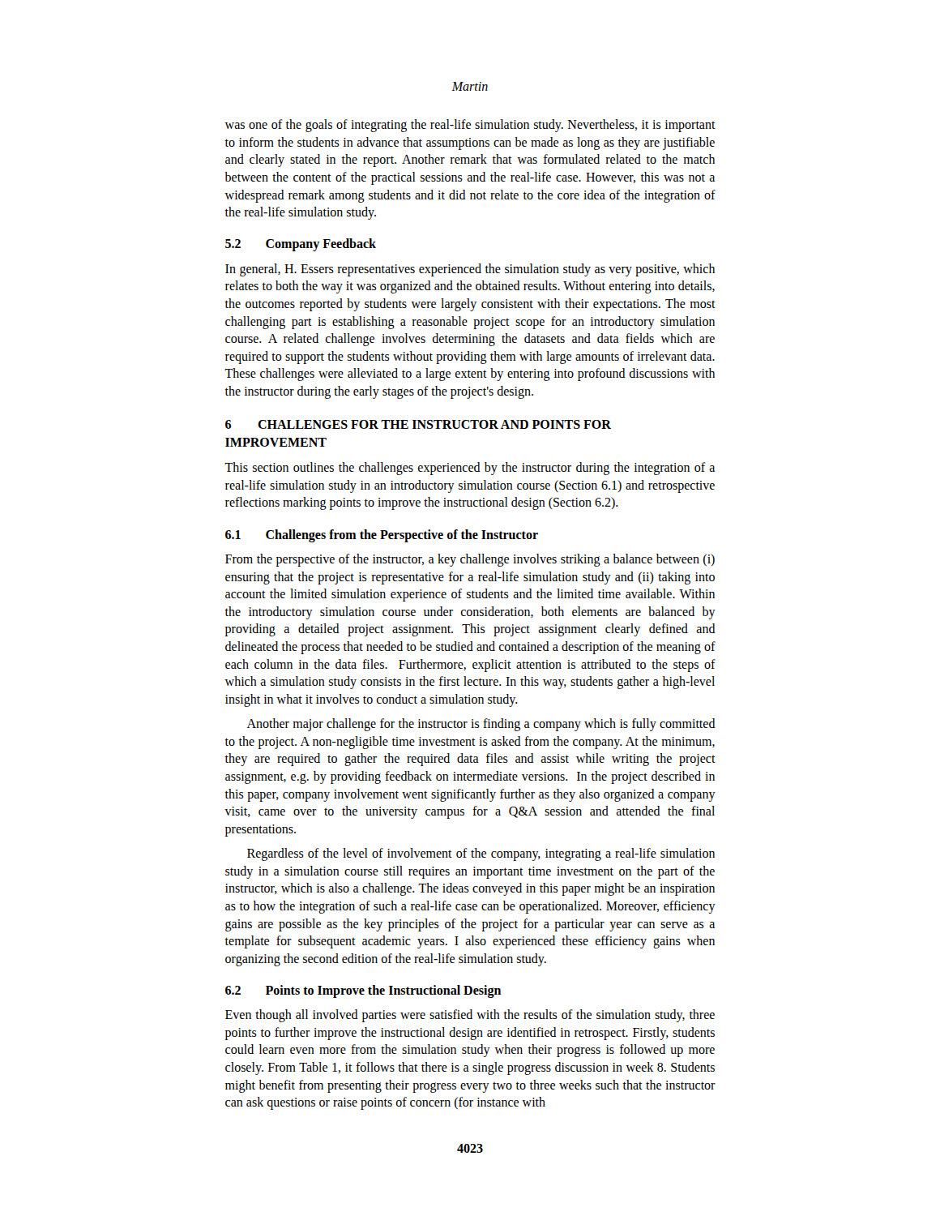Martin
was one of the goals of integrating the real-life simulation study. Nevertheless, it is important to inform the students in advance that assumptions can be made as long as they are justifiable and clearly stated in the report. Another remark that was formulated related to the match between the content of the practical sessions and the real-life case. However, this was not a widespread remark among students and it did not relate to the core idea of the integration of the real-life simulation study.
5.2 Company Feedback
In general, H. Essers representatives experienced the simulation study as very positive, which relates to both the way it was organized and the obtained results. Without entering into details, the outcomes reported by students were largely consistent with their expectations. The most challenging part is establishing a reasonable project scope for an introductory simulation course. A related challenge involves determining the datasets and data fields which are required to support the students without providing them with large amounts of irrelevant data. These challenges were alleviated to a large extent by entering into profound discussions with the instructor during the early stages of the project's design.
6 CHALLENGES FOR THE INSTRUCTOR AND POINTS FOR IMPROVEMENT
This section outlines the challenges experienced by the instructor during the integration of a real-life simulation study in an introductory simulation course (Section 6.1) and retrospective reflections marking points to improve the instructional design (Section 6.2).
6.1 Challenges from the Perspective of the Instructor
From the perspective of the instructor, a key challenge involves striking a balance between (i) ensuring that the project is representative for a real-life simulation study and (ii) taking into account the limited simulation experience of students and the limited time available. Within the introductory simulation course under consideration, both elements are balanced by providing a detailed project assignment. This project assignment clearly defined and delineated the process that needed to be studied and contained a description of the meaning of each column in the data files. Furthermore, explicit attention is attributed to the steps of which a simulation study consists in the first lecture. In this way, students gather a high-level insight in what it involves to conduct a simulation study.
Another major challenge for the instructor is finding a company which is fully committed to the project. A non-negligible time investment is asked from the company. At the minimum, they are required to gather the required data files and assist while writing the project assignment, e.g. by providing feedback on intermediate versions. In the project described in this paper, company involvement went significantly further as they also organized a company visit, came over to the university campus for a Q&A session and attended the final presentations.
Regardless of the level of involvement of the company, integrating a real-life simulation study in a simulation course still requires an important time investment on the part of the instructor, which is also a challenge. The ideas conveyed in this paper might be an inspiration as to how the integration of such a real-life case can be operationalized. Moreover, efficiency gains are possible as the key principles of the project for a particular year can serve as a template for subsequent academic years. I also experienced these efficiency gains when organizing the second edition of the real-life simulation study.
6.2 Points to Improve the Instructional Design
Even though all involved parties were satisfied with the results of the simulation study, three points to further improve the instructional design are identified in retrospect. Firstly, students could learn even more from the simulation study when their progress is followed up more closely. From Table 1, it follows that there is a single progress discussion in week 8. Students might benefit from presenting their progress every two to three weeks such that the instructor can ask questions or raise points of concern (for instance with
4023